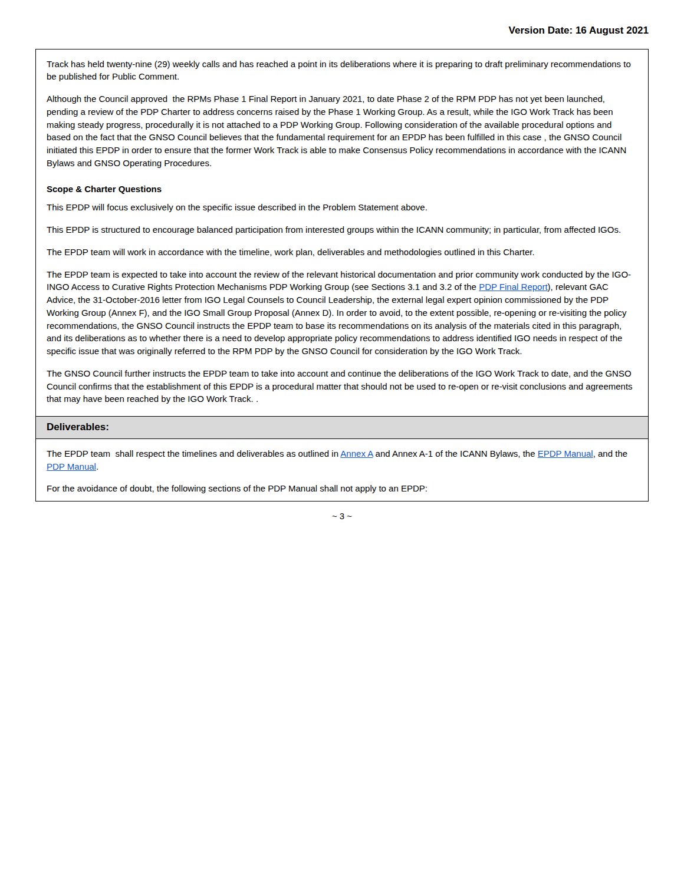Version Date: 16 August 2021
Track has held twenty-nine (29) weekly calls and has reached a point in its deliberations where it is preparing to draft preliminary recommendations to be published for Public Comment.
Although the Council approved the RPMs Phase 1 Final Report in January 2021, to date Phase 2 of the RPM PDP has not yet been launched, pending a review of the PDP Charter to address concerns raised by the Phase 1 Working Group. As a result, while the IGO Work Track has been making steady progress, procedurally it is not attached to a PDP Working Group. Following consideration of the available procedural options and based on the fact that the GNSO Council believes that the fundamental requirement for an EPDP has been fulfilled in this case , the GNSO Council initiated this EPDP in order to ensure that the former Work Track is able to make Consensus Policy recommendations in accordance with the ICANN Bylaws and GNSO Operating Procedures.
Scope & Charter Questions
This EPDP will focus exclusively on the specific issue described in the Problem Statement above.
This EPDP is structured to encourage balanced participation from interested groups within the ICANN community; in particular, from affected IGOs.
The EPDP team will work in accordance with the timeline, work plan, deliverables and methodologies outlined in this Charter.
The EPDP team is expected to take into account the review of the relevant historical documentation and prior community work conducted by the IGO-INGO Access to Curative Rights Protection Mechanisms PDP Working Group (see Sections 3.1 and 3.2 of the PDP Final Report), relevant GAC Advice, the 31-October-2016 letter from IGO Legal Counsels to Council Leadership, the external legal expert opinion commissioned by the PDP Working Group (Annex F), and the IGO Small Group Proposal (Annex D). In order to avoid, to the extent possible, re-opening or re-visiting the policy recommendations, the GNSO Council instructs the EPDP team to base its recommendations on its analysis of the materials cited in this paragraph, and its deliberations as to whether there is a need to develop appropriate policy recommendations to address identified IGO needs in respect of the specific issue that was originally referred to the RPM PDP by the GNSO Council for consideration by the IGO Work Track.
The GNSO Council further instructs the EPDP team to take into account and continue the deliberations of the IGO Work Track to date, and the GNSO Council confirms that the establishment of this EPDP is a procedural matter that should not be used to re-open or re-visit conclusions and agreements that may have been reached by the IGO Work Track. .
Deliverables:
The EPDP team shall respect the timelines and deliverables as outlined in Annex A and Annex A-1 of the ICANN Bylaws, the EPDP Manual, and the PDP Manual.
For the avoidance of doubt, the following sections of the PDP Manual shall not apply to an EPDP:
~ 3 ~